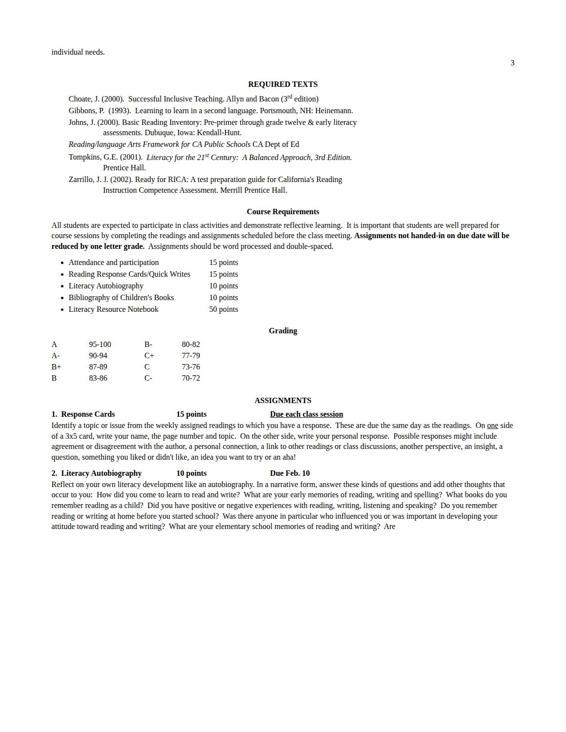individual needs.
3
REQUIRED TEXTS
Choate, J. (2000). Successful Inclusive Teaching. Allyn and Bacon (3rd edition)
Gibbons, P. (1993). Learning to learn in a second language. Portsmouth, NH: Heinemann.
Johns, J. (2000). Basic Reading Inventory: Pre-primer through grade twelve & early literacy assessments. Dubuque, Iowa: Kendall-Hunt.
Reading/language Arts Framework for CA Public Schools CA Dept of Ed
Tompkins, G.E. (2001). Literacy for the 21st Century: A Balanced Approach, 3rd Edition. Prentice Hall.
Zarrillo, J. J. (2002). Ready for RICA: A test preparation guide for California's Reading Instruction Competence Assessment. Merrill Prentice Hall.
Course Requirements
All students are expected to participate in class activities and demonstrate reflective learning. It is important that students are well prepared for course sessions by completing the readings and assignments scheduled before the class meeting. Assignments not handed-in on due date will be reduced by one letter grade. Assignments should be word processed and double-spaced.
Attendance and participation15 points
Reading Response Cards/Quick Writes15 points
Literacy Autobiography10 points
Bibliography of Children's Books10 points
Literacy Resource Notebook50 points
Grading
| A | 95-100 | B- | 80-82 |
| A- | 90-94 | C+ | 77-79 |
| B+ | 87-89 | C | 73-76 |
| B | 83-86 | C- | 70-72 |
ASSIGNMENTS
1. Response Cards 15 points Due each class session
Identify a topic or issue from the weekly assigned readings to which you have a response. These are due the same day as the readings. On one side of a 3x5 card, write your name, the page number and topic. On the other side, write your personal response. Possible responses might include agreement or disagreement with the author, a personal connection, a link to other readings or class discussions, another perspective, an insight, a question, something you liked or didn't like, an idea you want to try or an aha!
2. Literacy Autobiography 10 points Due Feb. 10
Reflect on your own literacy development like an autobiography. In a narrative form, answer these kinds of questions and add other thoughts that occur to you: How did you come to learn to read and write? What are your early memories of reading, writing and spelling? What books do you remember reading as a child? Did you have positive or negative experiences with reading, writing, listening and speaking? Do you remember reading or writing at home before you started school? Was there anyone in particular who influenced you or was important in developing your attitude toward reading and writing? What are your elementary school memories of reading and writing? Are